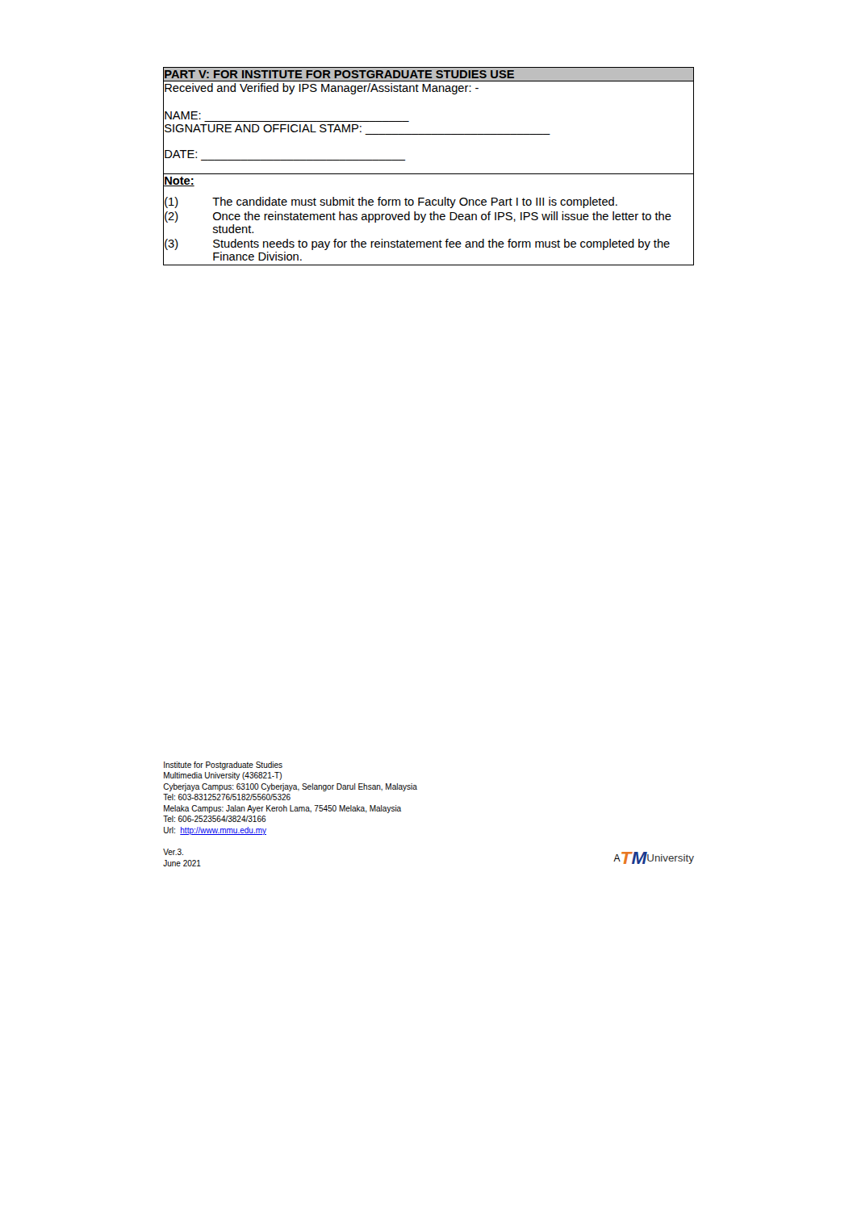| PART V: FOR INSTITUTE FOR POSTGRADUATE STUDIES USE |
| Received and Verified by IPS Manager/Assistant Manager: - NAME: _______________________________ SIGNATURE AND OFFICIAL STAMP: ____________________________ DATE: _______________________________ |
| Note: / (1) / The candidate must submit the form to Faculty Once Part I to III is completed. / / (2) / Once the reinstatement has approved by the Dean of IPS, IPS will issue the letter to the student. / / (3) / Students needs to pay for the reinstatement fee and the form must be completed by the Finance Division. / |
Institute for Postgraduate Studies
Multimedia University (436821-T)
Cyberjaya Campus: 63100 Cyberjaya, Selangor Darul Ehsan, Malaysia
Tel: 603-83125276/5182/5560/5326
Melaka Campus: Jalan Ayer Keroh Lama, 75450 Melaka, Malaysia
Tel: 606-2523564/3824/3166
Url: http://www.mmu.edu.my
Ver.3.
June 2021
ATM University